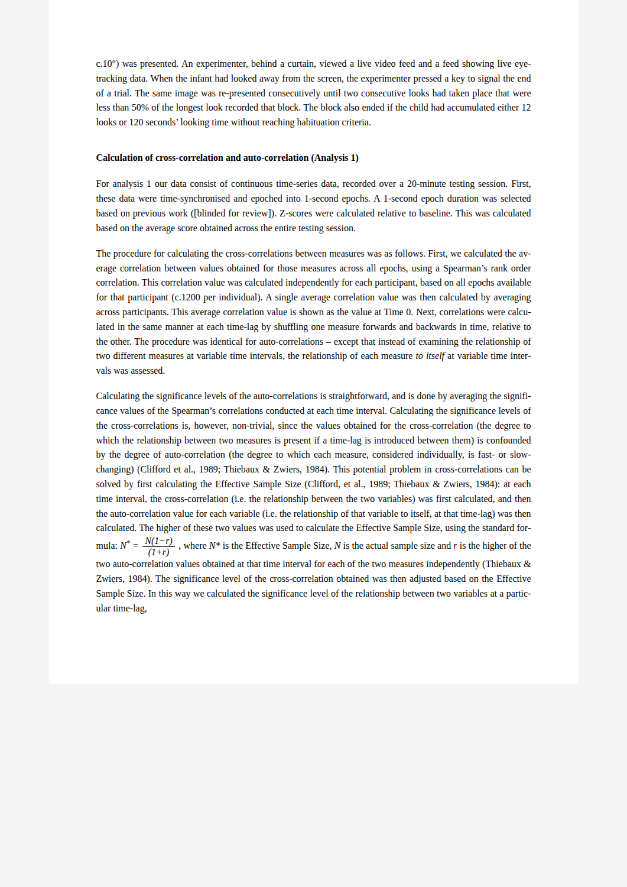c.10°) was presented. An experimenter, behind a curtain, viewed a live video feed and a feed showing live eyetracking data. When the infant had looked away from the screen, the experimenter pressed a key to signal the end of a trial. The same image was re-presented consecutively until two consecutive looks had taken place that were less than 50% of the longest look recorded that block. The block also ended if the child had accumulated either 12 looks or 120 seconds’ looking time without reaching habituation criteria.
Calculation of cross-correlation and auto-correlation (Analysis 1)
For analysis 1 our data consist of continuous time-series data, recorded over a 20-minute testing session. First, these data were time-synchronised and epoched into 1-second epochs. A 1-second epoch duration was selected based on previous work ([blinded for review]). Z-scores were calculated relative to baseline. This was calculated based on the average score obtained across the entire testing session.
The procedure for calculating the cross-correlations between measures was as follows. First, we calculated the average correlation between values obtained for those measures across all epochs, using a Spearman’s rank order correlation. This correlation value was calculated independently for each participant, based on all epochs available for that participant (c.1200 per individual). A single average correlation value was then calculated by averaging across participants. This average correlation value is shown as the value at Time 0. Next, correlations were calculated in the same manner at each time-lag by shuffling one measure forwards and backwards in time, relative to the other. The procedure was identical for auto-correlations – except that instead of examining the relationship of two different measures at variable time intervals, the relationship of each measure to itself at variable time intervals was assessed.
Calculating the significance levels of the auto-correlations is straightforward, and is done by averaging the significance values of the Spearman’s correlations conducted at each time interval. Calculating the significance levels of the cross-correlations is, however, non-trivial, since the values obtained for the cross-correlation (the degree to which the relationship between two measures is present if a time-lag is introduced between them) is confounded by the degree of auto-correlation (the degree to which each measure, considered individually, is fast- or slow-changing) (Clifford et al., 1989; Thiebaux & Zwiers, 1984). This potential problem in cross-correlations can be solved by first calculating the Effective Sample Size (Clifford, et al., 1989; Thiebaux & Zwiers, 1984): at each time interval, the cross-correlation (i.e. the relationship between the two variables) was first calculated, and then the auto-correlation value for each variable (i.e. the relationship of that variable to itself, at that time-lag) was then calculated. The higher of these two values was used to calculate the Effective Sample Size, using the standard formula: N* = N(1−r)(1+r) , where N* is the Effective Sample Size, N is the actual sample size and r is the higher of the two auto-correlation values obtained at that time interval for each of the two measures independently (Thiebaux & Zwiers, 1984). The significance level of the cross-correlation obtained was then adjusted based on the Effective Sample Size. In this way we calculated the significance level of the relationship between two variables at a particular time-lag,